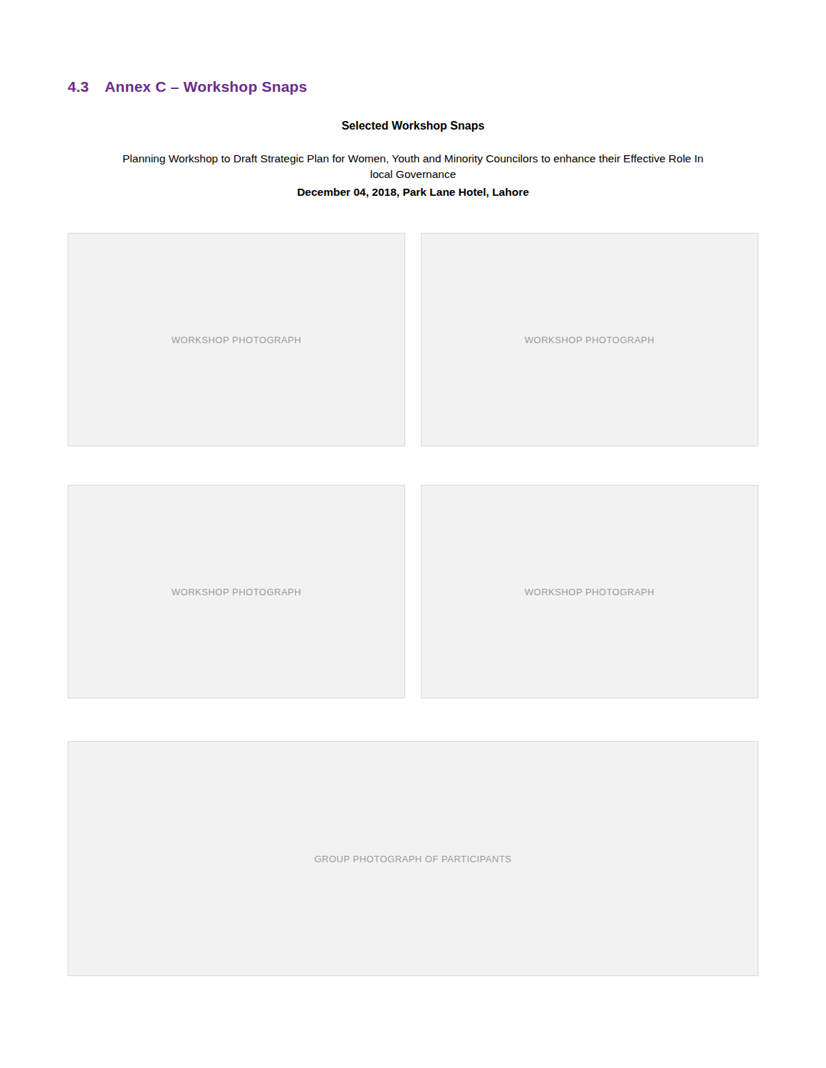4.3 Annex C – Workshop Snaps
Selected Workshop Snaps
Planning Workshop to Draft Strategic Plan for Women, Youth and Minority Councilors to enhance their Effective Role In local Governance December 04, 2018, Park Lane Hotel, Lahore
Workshop photograph
Workshop photograph
Workshop photograph
Workshop photograph
Group photograph of participants